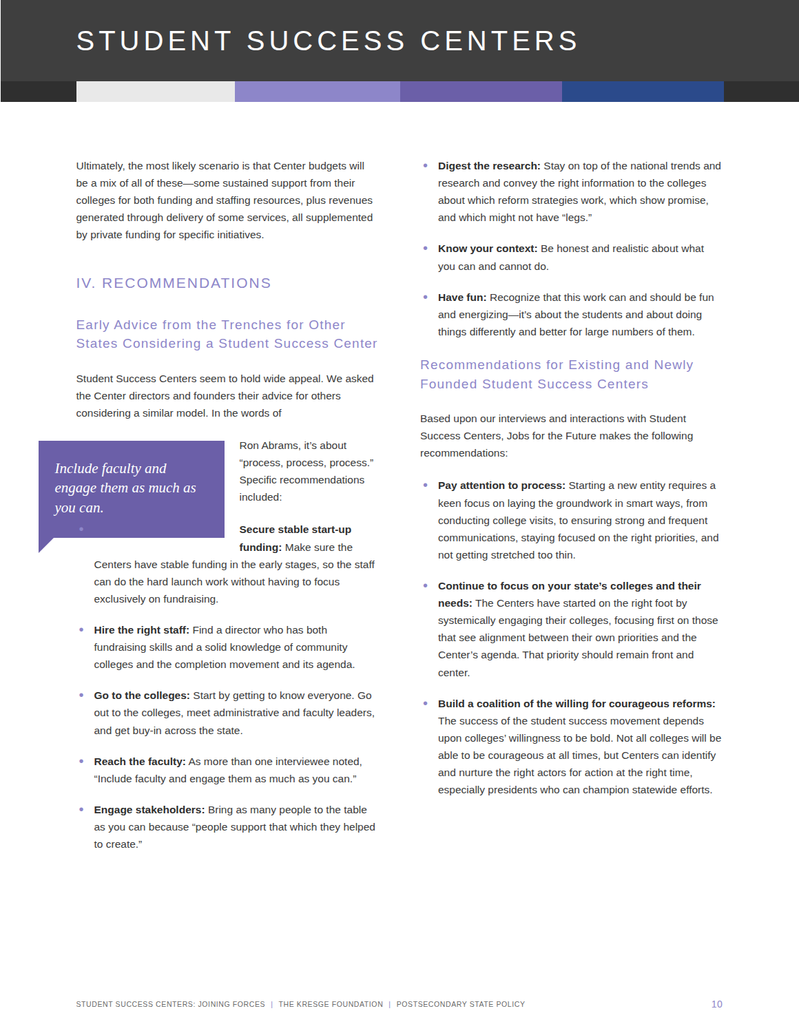STUDENT SUCCESS CENTERS
Ultimately, the most likely scenario is that Center budgets will be a mix of all of these—some sustained support from their colleges for both funding and staffing resources, plus revenues generated through delivery of some services, all supplemented by private funding for specific initiatives.
IV. RECOMMENDATIONS
Early Advice from the Trenches for Other States Considering a Student Success Center
Student Success Centers seem to hold wide appeal. We asked the Center directors and founders their advice for others considering a similar model. In the words of
Include faculty and engage them as much as you can.
Ron Abrams, it’s about “process, process, process.” Specific recommendations included:
Secure stable start-up funding: Make sure the Centers have stable funding in the early stages, so the staff can do the hard launch work without having to focus exclusively on fundraising.
Hire the right staff: Find a director who has both fundraising skills and a solid knowledge of community colleges and the completion movement and its agenda.
Go to the colleges: Start by getting to know everyone. Go out to the colleges, meet administrative and faculty leaders, and get buy-in across the state.
Reach the faculty: As more than one interviewee noted, “Include faculty and engage them as much as you can.”
Engage stakeholders: Bring as many people to the table as you can because “people support that which they helped to create.”
Digest the research: Stay on top of the national trends and research and convey the right information to the colleges about which reform strategies work, which show promise, and which might not have “legs.”
Know your context: Be honest and realistic about what you can and cannot do.
Have fun: Recognize that this work can and should be fun and energizing—it’s about the students and about doing things differently and better for large numbers of them.
Recommendations for Existing and Newly Founded Student Success Centers
Based upon our interviews and interactions with Student Success Centers, Jobs for the Future makes the following recommendations:
Pay attention to process: Starting a new entity requires a keen focus on laying the groundwork in smart ways, from conducting college visits, to ensuring strong and frequent communications, staying focused on the right priorities, and not getting stretched too thin.
Continue to focus on your state’s colleges and their needs: The Centers have started on the right foot by systemically engaging their colleges, focusing first on those that see alignment between their own priorities and the Center’s agenda. That priority should remain front and center.
Build a coalition of the willing for courageous reforms: The success of the student success movement depends upon colleges’ willingness to be bold. Not all colleges will be able to be courageous at all times, but Centers can identify and nurture the right actors for action at the right time, especially presidents who can champion statewide efforts.
STUDENT SUCCESS CENTERS: JOINING FORCES|THE KRESGE FOUNDATION|POSTSECONDARY STATE POLICY
10